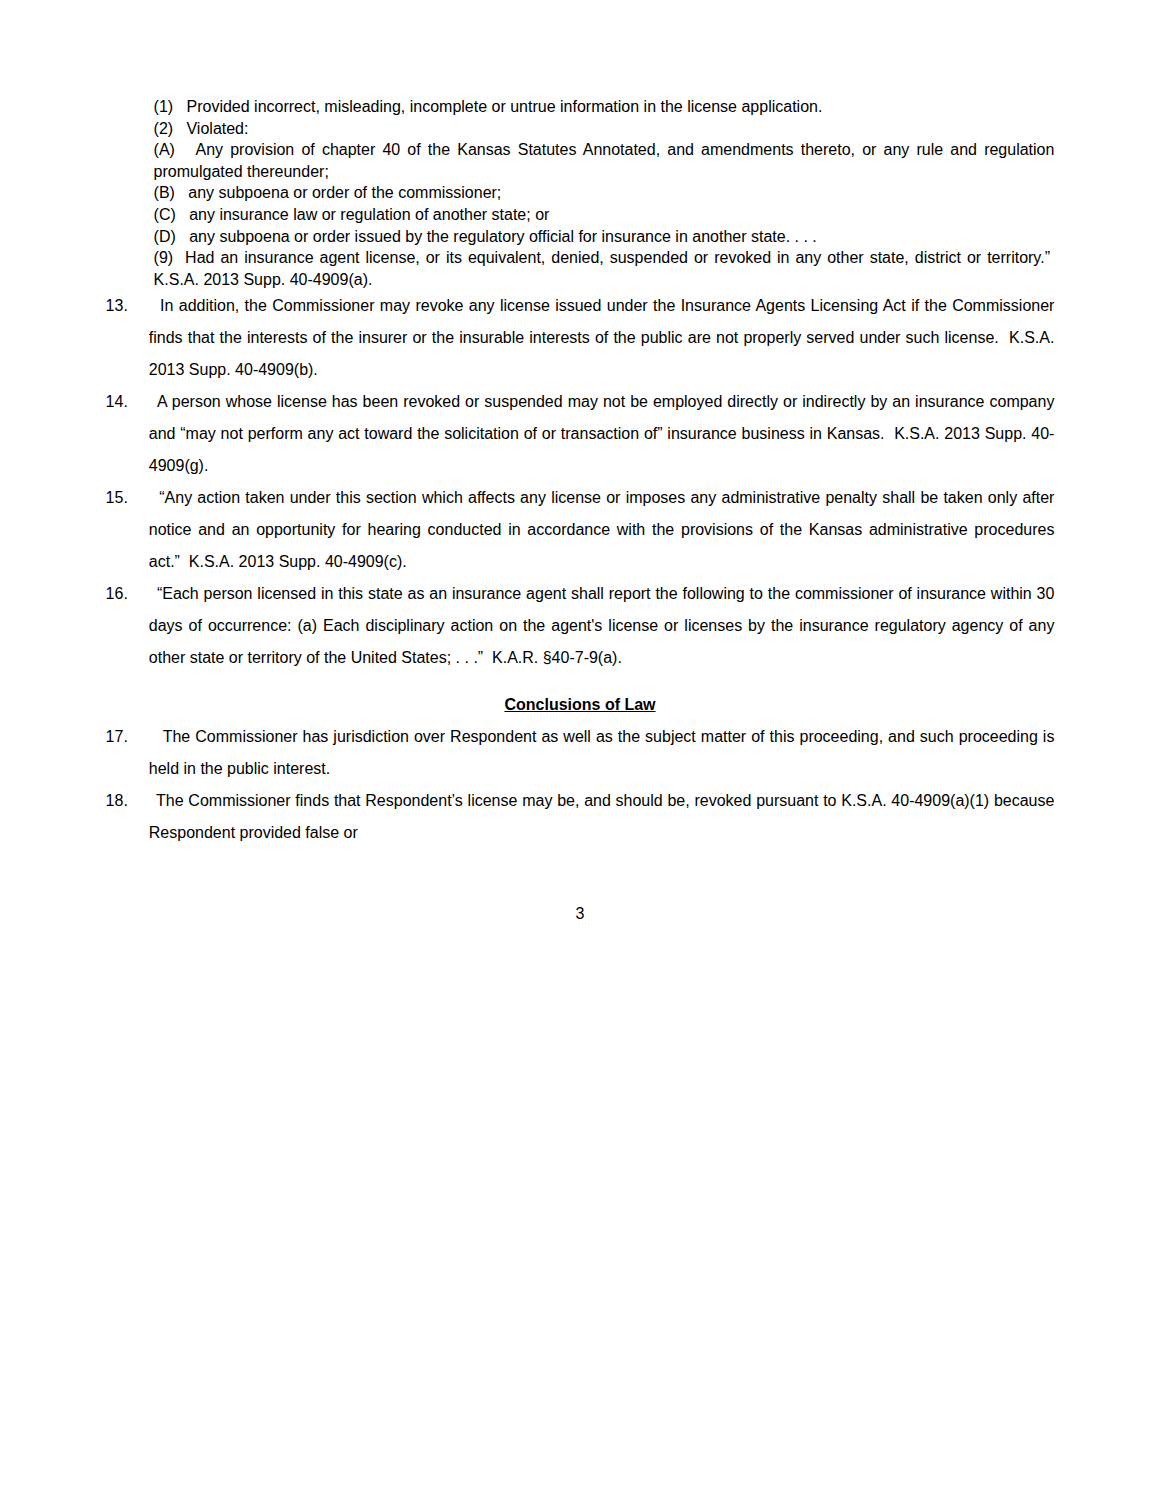(1) Provided incorrect, misleading, incomplete or untrue information in the license application.
(2) Violated:
(A) Any provision of chapter 40 of the Kansas Statutes Annotated, and amendments thereto, or any rule and regulation promulgated thereunder;
(B) any subpoena or order of the commissioner;
(C) any insurance law or regulation of another state; or
(D) any subpoena or order issued by the regulatory official for insurance in another state. . . .
(9) Had an insurance agent license, or its equivalent, denied, suspended or revoked in any other state, district or territory.” K.S.A. 2013 Supp. 40-4909(a).
13. In addition, the Commissioner may revoke any license issued under the Insurance Agents Licensing Act if the Commissioner finds that the interests of the insurer or the insurable interests of the public are not properly served under such license. K.S.A. 2013 Supp. 40-4909(b).
14. A person whose license has been revoked or suspended may not be employed directly or indirectly by an insurance company and “may not perform any act toward the solicitation of or transaction of” insurance business in Kansas. K.S.A. 2013 Supp. 40-4909(g).
15. “Any action taken under this section which affects any license or imposes any administrative penalty shall be taken only after notice and an opportunity for hearing conducted in accordance with the provisions of the Kansas administrative procedures act.” K.S.A. 2013 Supp. 40-4909(c).
16. “Each person licensed in this state as an insurance agent shall report the following to the commissioner of insurance within 30 days of occurrence: (a) Each disciplinary action on the agent's license or licenses by the insurance regulatory agency of any other state or territory of the United States; . . .” K.A.R. §40-7-9(a).
Conclusions of Law
17. The Commissioner has jurisdiction over Respondent as well as the subject matter of this proceeding, and such proceeding is held in the public interest.
18. The Commissioner finds that Respondent’s license may be, and should be, revoked pursuant to K.S.A. 40-4909(a)(1) because Respondent provided false or
3